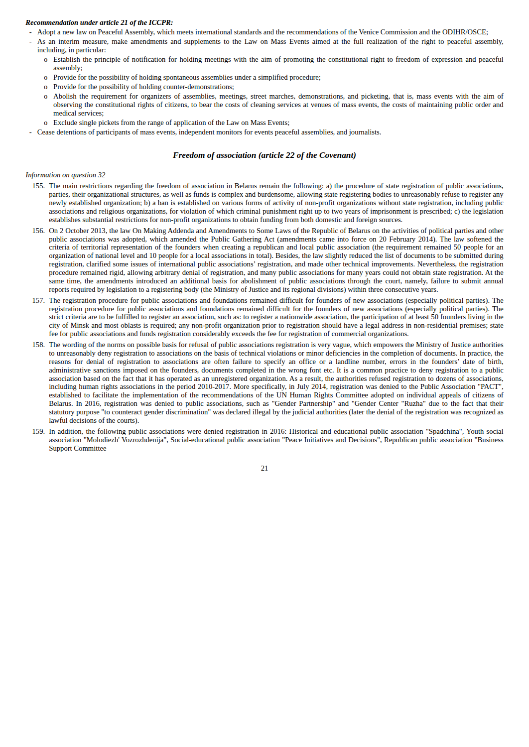Recommendation under article 21 of the ICCPR:
Adopt a new law on Peaceful Assembly, which meets international standards and the recommendations of the Venice Commission and the ODIHR/OSCE;
As an interim measure, make amendments and supplements to the Law on Mass Events aimed at the full realization of the right to peaceful assembly, including, in particular:
Establish the principle of notification for holding meetings with the aim of promoting the constitutional right to freedom of expression and peaceful assembly;
Provide for the possibility of holding spontaneous assemblies under a simplified procedure;
Provide for the possibility of holding counter-demonstrations;
Abolish the requirement for organizers of assemblies, meetings, street marches, demonstrations, and picketing, that is, mass events with the aim of observing the constitutional rights of citizens, to bear the costs of cleaning services at venues of mass events, the costs of maintaining public order and medical services;
Exclude single pickets from the range of application of the Law on Mass Events;
Cease detentions of participants of mass events, independent monitors for events peaceful assemblies, and journalists.
Freedom of association (article 22 of the Covenant)
Information on question 32
The main restrictions regarding the freedom of association in Belarus remain the following: a) the procedure of state registration of public associations, parties, their organizational structures, as well as funds is complex and burdensome, allowing state registering bodies to unreasonably refuse to register any newly established organization; b) a ban is established on various forms of activity of non-profit organizations without state registration, including public associations and religious organizations, for violation of which criminal punishment right up to two years of imprisonment is prescribed; c) the legislation establishes substantial restrictions for non-profit organizations to obtain funding from both domestic and foreign sources.
On 2 October 2013, the law On Making Addenda and Amendments to Some Laws of the Republic of Belarus on the activities of political parties and other public associations was adopted, which amended the Public Gathering Act (amendments came into force on 20 February 2014). The law softened the criteria of territorial representation of the founders when creating a republican and local public association (the requirement remained 50 people for an organization of national level and 10 people for a local associations in total). Besides, the law slightly reduced the list of documents to be submitted during registration, clarified some issues of international public associations’ registration, and made other technical improvements. Nevertheless, the registration procedure remained rigid, allowing arbitrary denial of registration, and many public associations for many years could not obtain state registration. At the same time, the amendments introduced an additional basis for abolishment of public associations through the court, namely, failure to submit annual reports required by legislation to a registering body (the Ministry of Justice and its regional divisions) within three consecutive years.
The registration procedure for public associations and foundations remained difficult for founders of new associations (especially political parties). The registration procedure for public associations and foundations remained difficult for the founders of new associations (especially political parties). The strict criteria are to be fulfilled to register an association, such as: to register a nationwide association, the participation of at least 50 founders living in the city of Minsk and most oblasts is required; any non-profit organization prior to registration should have a legal address in non-residential premises; state fee for public associations and funds registration considerably exceeds the fee for registration of commercial organizations.
The wording of the norms on possible basis for refusal of public associations registration is very vague, which empowers the Ministry of Justice authorities to unreasonably deny registration to associations on the basis of technical violations or minor deficiencies in the completion of documents. In practice, the reasons for denial of registration to associations are often failure to specify an office or a landline number, errors in the founders’ date of birth, administrative sanctions imposed on the founders, documents completed in the wrong font etc. It is a common practice to deny registration to a public association based on the fact that it has operated as an unregistered organization. As a result, the authorities refused registration to dozens of associations, including human rights associations in the period 2010-2017. More specifically, in July 2014, registration was denied to the Public Association "PACT", established to facilitate the implementation of the recommendations of the UN Human Rights Committee adopted on individual appeals of citizens of Belarus. In 2016, registration was denied to public associations, such as "Gender Partnership" and "Gender Center "Ruzha" due to the fact that their statutory purpose "to counteract gender discrimination" was declared illegal by the judicial authorities (later the denial of the registration was recognized as lawful decisions of the courts).
In addition, the following public associations were denied registration in 2016: Historical and educational public association "Spadchina", Youth social association "Molodiezh' Vozrozhdenija", Social-educational public association "Peace Initiatives and Decisions", Republican public association "Business Support Committee
21